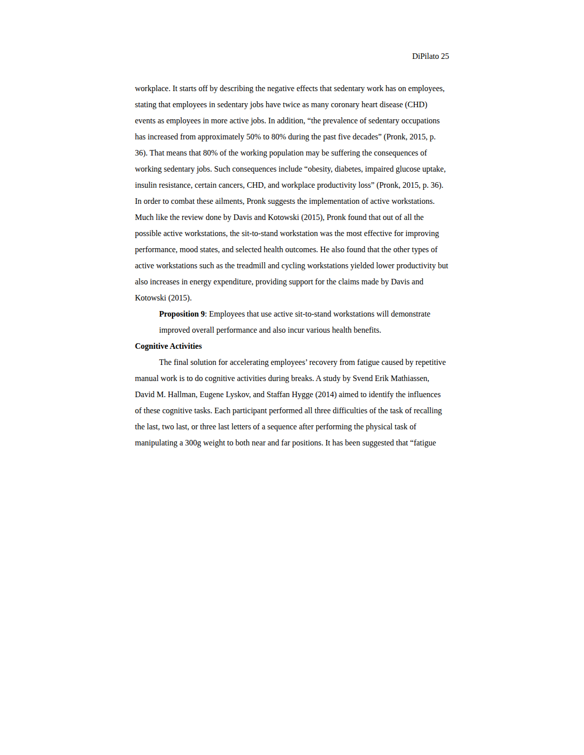DiPilato 25
workplace. It starts off by describing the negative effects that sedentary work has on employees, stating that employees in sedentary jobs have twice as many coronary heart disease (CHD) events as employees in more active jobs. In addition, “the prevalence of sedentary occupations has increased from approximately 50% to 80% during the past five decades” (Pronk, 2015, p. 36). That means that 80% of the working population may be suffering the consequences of working sedentary jobs. Such consequences include “obesity, diabetes, impaired glucose uptake, insulin resistance, certain cancers, CHD, and workplace productivity loss” (Pronk, 2015, p. 36). In order to combat these ailments, Pronk suggests the implementation of active workstations. Much like the review done by Davis and Kotowski (2015), Pronk found that out of all the possible active workstations, the sit-to-stand workstation was the most effective for improving performance, mood states, and selected health outcomes. He also found that the other types of active workstations such as the treadmill and cycling workstations yielded lower productivity but also increases in energy expenditure, providing support for the claims made by Davis and Kotowski (2015).
Proposition 9: Employees that use active sit-to-stand workstations will demonstrate improved overall performance and also incur various health benefits.
Cognitive Activities
The final solution for accelerating employees’ recovery from fatigue caused by repetitive manual work is to do cognitive activities during breaks. A study by Svend Erik Mathiassen, David M. Hallman, Eugene Lyskov, and Staffan Hygge (2014) aimed to identify the influences of these cognitive tasks. Each participant performed all three difficulties of the task of recalling the last, two last, or three last letters of a sequence after performing the physical task of manipulating a 300g weight to both near and far positions. It has been suggested that “fatigue